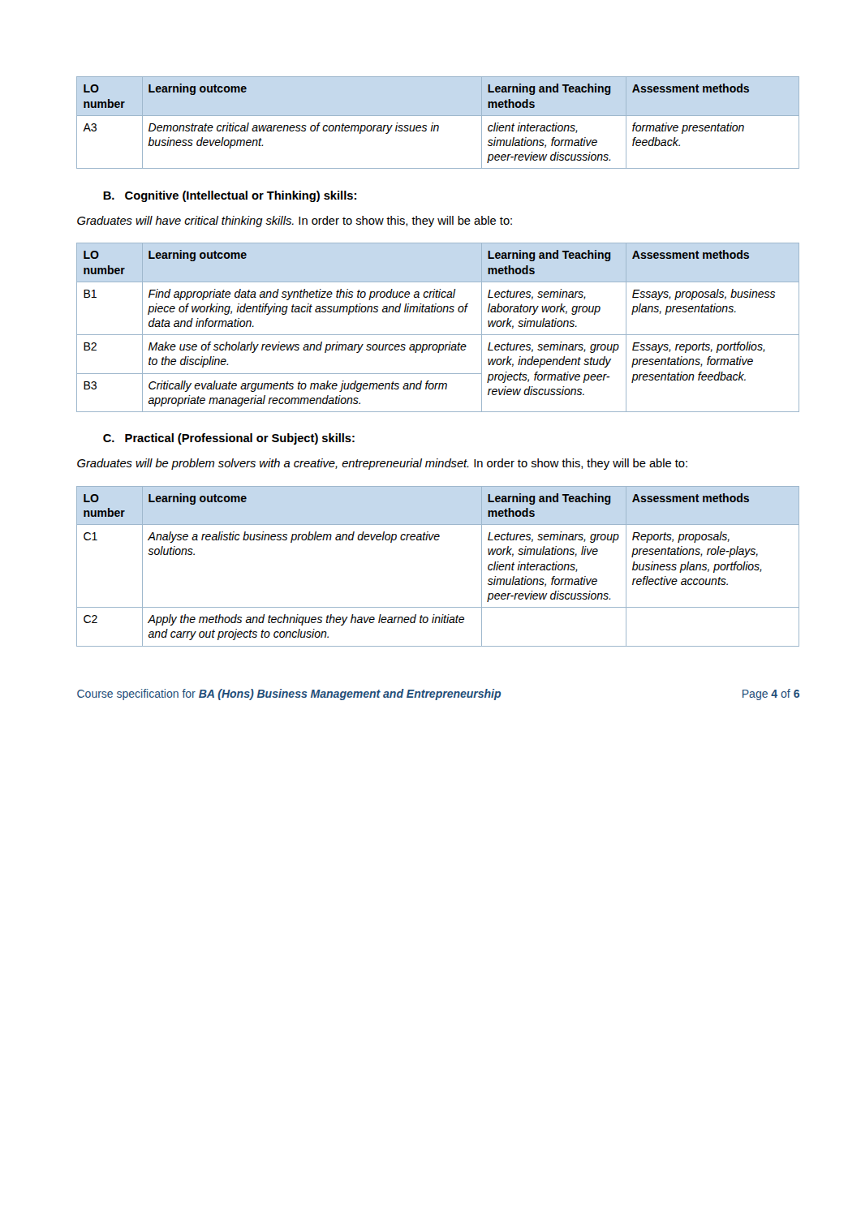| LO number | Learning outcome | Learning and Teaching methods | Assessment methods |
| --- | --- | --- | --- |
| A3 | Demonstrate critical awareness of contemporary issues in business development. | client interactions, simulations, formative peer-review discussions. | formative presentation feedback. |
B. Cognitive (Intellectual or Thinking) skills:
Graduates will have critical thinking skills. In order to show this, they will be able to:
| LO number | Learning outcome | Learning and Teaching methods | Assessment methods |
| --- | --- | --- | --- |
| B1 | Find appropriate data and synthetize this to produce a critical piece of working, identifying tacit assumptions and limitations of data and information. | Lectures, seminars, laboratory work, group work, simulations. | Essays, proposals, business plans, presentations. |
| B2 | Make use of scholarly reviews and primary sources appropriate to the discipline. | Lectures, seminars, group work, independent study projects, formative peer-review discussions. | Essays, reports, portfolios, presentations, formative presentation feedback. |
| B3 | Critically evaluate arguments to make judgements and form appropriate managerial recommendations. |
C. Practical (Professional or Subject) skills:
Graduates will be problem solvers with a creative, entrepreneurial mindset. In order to show this, they will be able to:
| LO number | Learning outcome | Learning and Teaching methods | Assessment methods |
| --- | --- | --- | --- |
| C1 | Analyse a realistic business problem and develop creative solutions. | Lectures, seminars, group work, simulations, live client interactions, simulations, formative peer-review discussions. | Reports, proposals, presentations, role-plays, business plans, portfolios, reflective accounts. |
| C2 | Apply the methods and techniques they have learned to initiate and carry out projects to conclusion. | | |
Course specification for BA (Hons) Business Management and Entrepreneurship Page 4 of 6